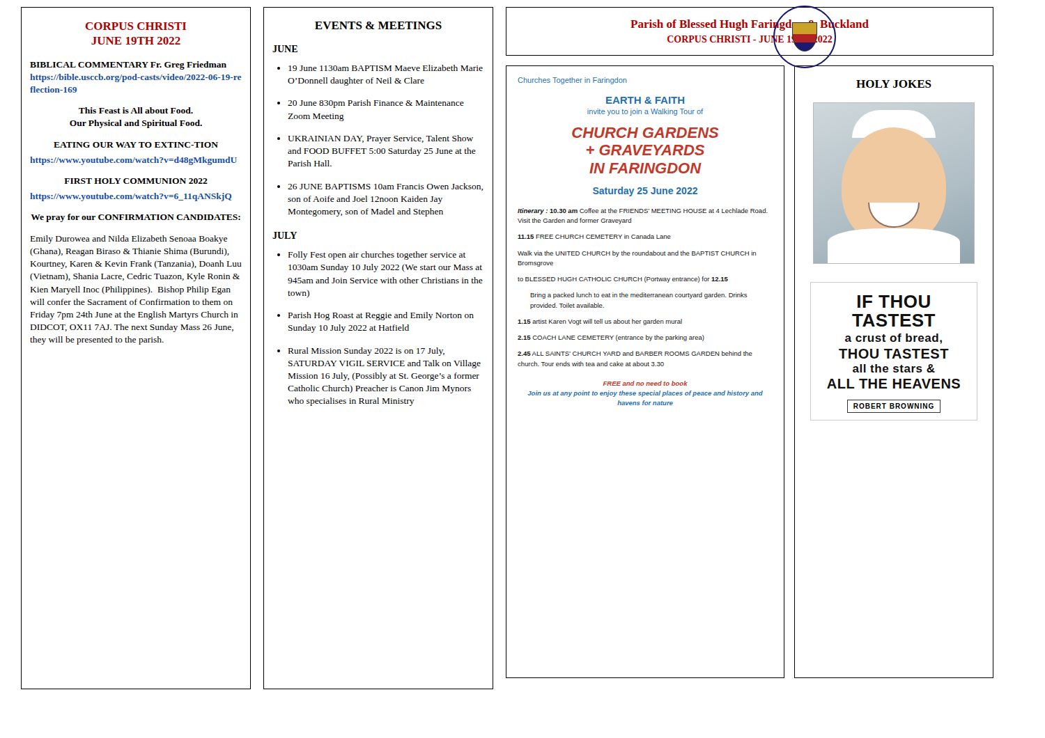CORPUS CHRISTI
JUNE 19TH 2022
BIBLICAL COMMENTARY Fr. Greg Friedman
https://bible.usccb.org/pod-casts/video/2022-06-19-reflection-169
This Feast is All about Food.
Our Physical and Spiritual Food.
EATING OUR WAY TO EXTINC-TION
https://www.youtube.com/watch?v=d48gMkgumdU
FIRST HOLY COMMUNION 2022
https://www.youtube.com/watch?v=6_11qANSkjQ
We pray for our CONFIRMATION CANDIDATES:
Emily Durowea and Nilda Elizabeth Senoaa Boakye (Ghana), Reagan Biraso & Thianie Shima (Burundi), Kourtney, Karen & Kevin Frank (Tanzania), Doanh Luu (Vietnam), Shania Lacre, Cedric Tuazon, Kyle Ronin & Kien Maryell Inoc (Philippines). Bishop Philip Egan will confer the Sacrament of Confirmation to them on Friday 7pm 24th June at the English Martyrs Church in DIDCOT, OX11 7AJ. The next Sunday Mass 26 June, they will be presented to the parish.
EVENTS & MEETINGS
JUNE
19 June 1130am BAPTISM Maeve Elizabeth Marie O’Donnell daughter of Neil & Clare
20 June 830pm Parish Finance & Maintenance Zoom Meeting
UKRAINIAN DAY, Prayer Service, Talent Show and FOOD BUFFET 5:00 Saturday 25 June at the Parish Hall.
26 JUNE BAPTISMS 10am Francis Owen Jackson, son of Aoife and Joel 12noon Kaiden Jay Montegomery, son of Madel and Stephen
JULY
Folly Fest open air churches together service at 1030am Sunday 10 July 2022 (We start our Mass at 945am and Join Service with other Christians in the town)
Parish Hog Roast at Reggie and Emily Norton on Sunday 10 July 2022 at Hatfield
Rural Mission Sunday 2022 is on 17 July, SATURDAY VIGIL SERVICE and Talk on Village Mission 16 July, (Possibly at St. George’s a former Catholic Church) Preacher is Canon Jim Mynors who specialises in Rural Ministry
Parish of Blessed Hugh Faringdon & Buckland
CORPUS CHRISTI - JUNE 19TH 2022
Churches Together in Faringdon
EARTH & FAITH
invite you to join a Walking Tour of
CHURCH GARDENS
+ GRAVEYARDS
IN FARINGDON
Saturday 25 June 2022
Itinerary : 10.30 am Coffee at the FRIENDS’ MEETING HOUSE at 4 Lechlade Road. Visit the Garden and former Graveyard
11.15 FREE CHURCH CEMETERY in Canada Lane
Walk via the UNITED CHURCH by the roundabout and the BAPTIST CHURCH in Bromsgrove
to BLESSED HUGH CATHOLIC CHURCH (Portway entrance) for 12.15
Bring a packed lunch to eat in the mediterranean courtyard garden. Drinks provided. Toilet available.
1.15 artist Karen Vogt will tell us about her garden mural
2.15 COACH LANE CEMETERY (entrance by the parking area)
2.45 ALL SAINTS’ CHURCH YARD and BARBER ROOMS GARDEN behind the church. Tour ends with tea and cake at about 3.30
FREE and no need to book
Join us at any point to enjoy these special places of peace and history and havens for nature
HOLY JOKES
IF THOU
TASTEST
a crust of bread,
THOU TASTEST
all the stars &
ALL THE HEAVENS
ROBERT BROWNING